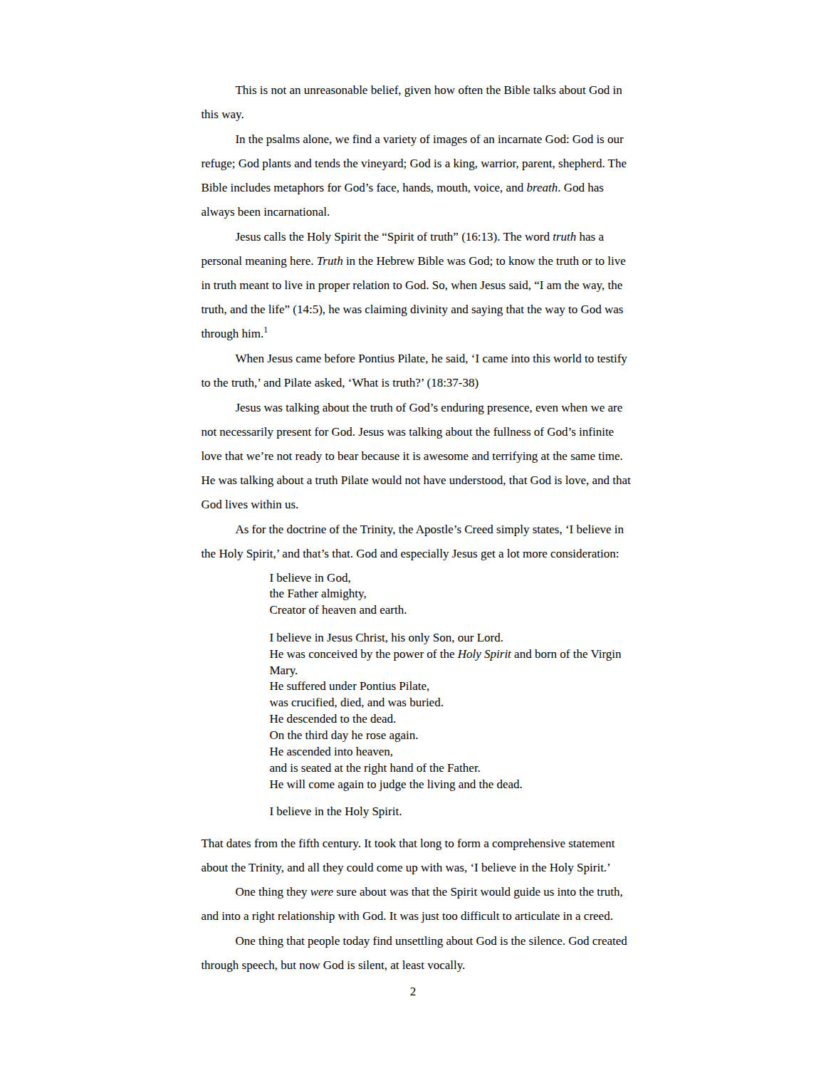This is not an unreasonable belief, given how often the Bible talks about God in this way.
In the psalms alone, we find a variety of images of an incarnate God: God is our refuge; God plants and tends the vineyard; God is a king, warrior, parent, shepherd. The Bible includes metaphors for God’s face, hands, mouth, voice, and breath. God has always been incarnational.
Jesus calls the Holy Spirit the “Spirit of truth” (16:13). The word truth has a personal meaning here. Truth in the Hebrew Bible was God; to know the truth or to live in truth meant to live in proper relation to God. So, when Jesus said, “I am the way, the truth, and the life” (14:5), he was claiming divinity and saying that the way to God was through him.1
When Jesus came before Pontius Pilate, he said, ‘I came into this world to testify to the truth,’ and Pilate asked, ‘What is truth?’ (18:37-38)
Jesus was talking about the truth of God’s enduring presence, even when we are not necessarily present for God. Jesus was talking about the fullness of God’s infinite love that we’re not ready to bear because it is awesome and terrifying at the same time. He was talking about a truth Pilate would not have understood, that God is love, and that God lives within us.
As for the doctrine of the Trinity, the Apostle’s Creed simply states, ‘I believe in the Holy Spirit,’ and that’s that. God and especially Jesus get a lot more consideration:
I believe in God,
the Father almighty,
Creator of heaven and earth.
I believe in Jesus Christ, his only Son, our Lord.
He was conceived by the power of the Holy Spirit and born of the Virgin Mary.
He suffered under Pontius Pilate,
was crucified, died, and was buried.
He descended to the dead.
On the third day he rose again.
He ascended into heaven,
and is seated at the right hand of the Father.
He will come again to judge the living and the dead.
I believe in the Holy Spirit.
That dates from the fifth century. It took that long to form a comprehensive statement about the Trinity, and all they could come up with was, ‘I believe in the Holy Spirit.’
One thing they were sure about was that the Spirit would guide us into the truth, and into a right relationship with God. It was just too difficult to articulate in a creed.
One thing that people today find unsettling about God is the silence. God created through speech, but now God is silent, at least vocally.
2